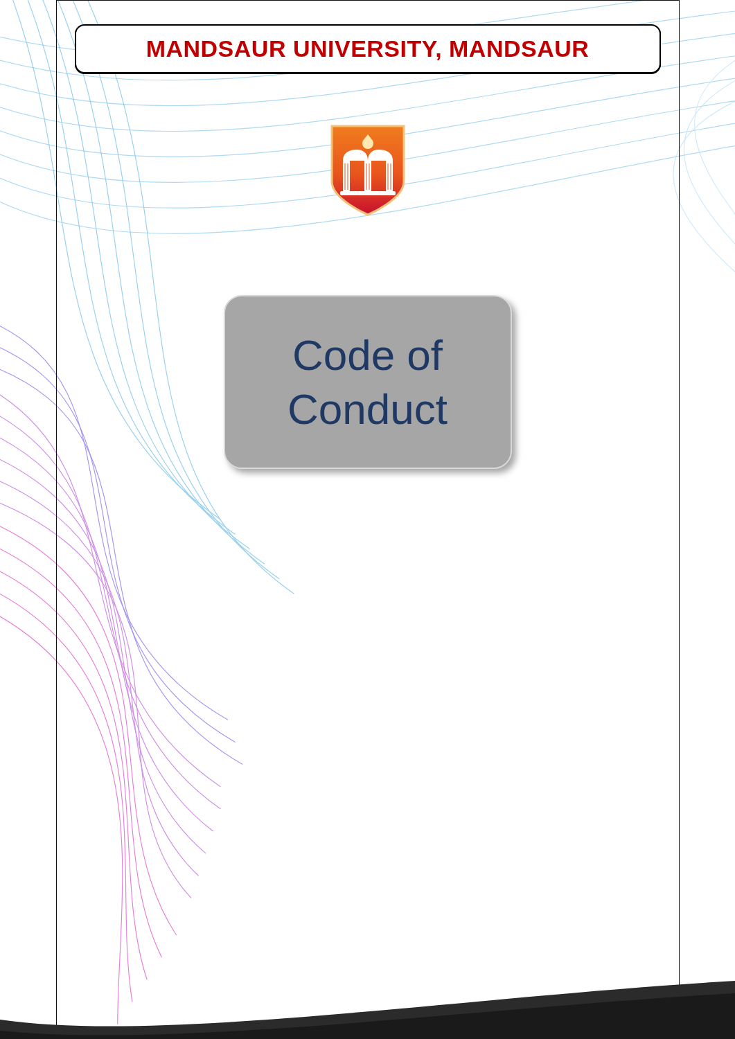MANDSAUR UNIVERSITY, MANDSAUR
Code of
Conduct